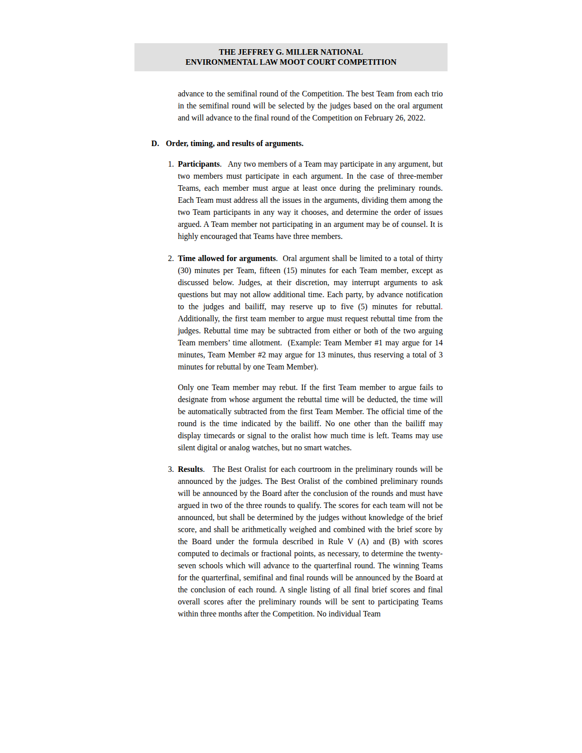THE JEFFREY G. MILLER NATIONAL ENVIRONMENTAL LAW MOOT COURT COMPETITION
advance to the semifinal round of the Competition. The best Team from each trio in the semifinal round will be selected by the judges based on the oral argument and will advance to the final round of the Competition on February 26, 2022.
D. Order, timing, and results of arguments.
1. Participants. Any two members of a Team may participate in any argument, but two members must participate in each argument. In the case of three-member Teams, each member must argue at least once during the preliminary rounds. Each Team must address all the issues in the arguments, dividing them among the two Team participants in any way it chooses, and determine the order of issues argued. A Team member not participating in an argument may be of counsel. It is highly encouraged that Teams have three members.
2.
Time allowed for arguments. Oral argument shall be limited to a total of thirty (30) minutes per Team, fifteen (15) minutes for each Team member, except as discussed below. Judges, at their discretion, may interrupt arguments to ask questions but may not allow additional time. Each party, by advance notification to the judges and bailiff, may reserve up to five (5) minutes for rebuttal. Additionally, the first team member to argue must request rebuttal time from the judges. Rebuttal time may be subtracted from either or both of the two arguing Team members’ time allotment. (Example: Team Member #1 may argue for 14 minutes, Team Member #2 may argue for 13 minutes, thus reserving a total of 3 minutes for rebuttal by one Team Member).
Only one Team member may rebut. If the first Team member to argue fails to designate from whose argument the rebuttal time will be deducted, the time will be automatically subtracted from the first Team Member. The official time of the round is the time indicated by the bailiff. No one other than the bailiff may display timecards or signal to the oralist how much time is left. Teams may use silent digital or analog watches, but no smart watches.
3. Results. The Best Oralist for each courtroom in the preliminary rounds will be announced by the judges. The Best Oralist of the combined preliminary rounds will be announced by the Board after the conclusion of the rounds and must have argued in two of the three rounds to qualify. The scores for each team will not be announced, but shall be determined by the judges without knowledge of the brief score, and shall be arithmetically weighed and combined with the brief score by the Board under the formula described in Rule V (A) and (B) with scores computed to decimals or fractional points, as necessary, to determine the twenty-seven schools which will advance to the quarterfinal round. The winning Teams for the quarterfinal, semifinal and final rounds will be announced by the Board at the conclusion of each round. A single listing of all final brief scores and final overall scores after the preliminary rounds will be sent to participating Teams within three months after the Competition. No individual Team